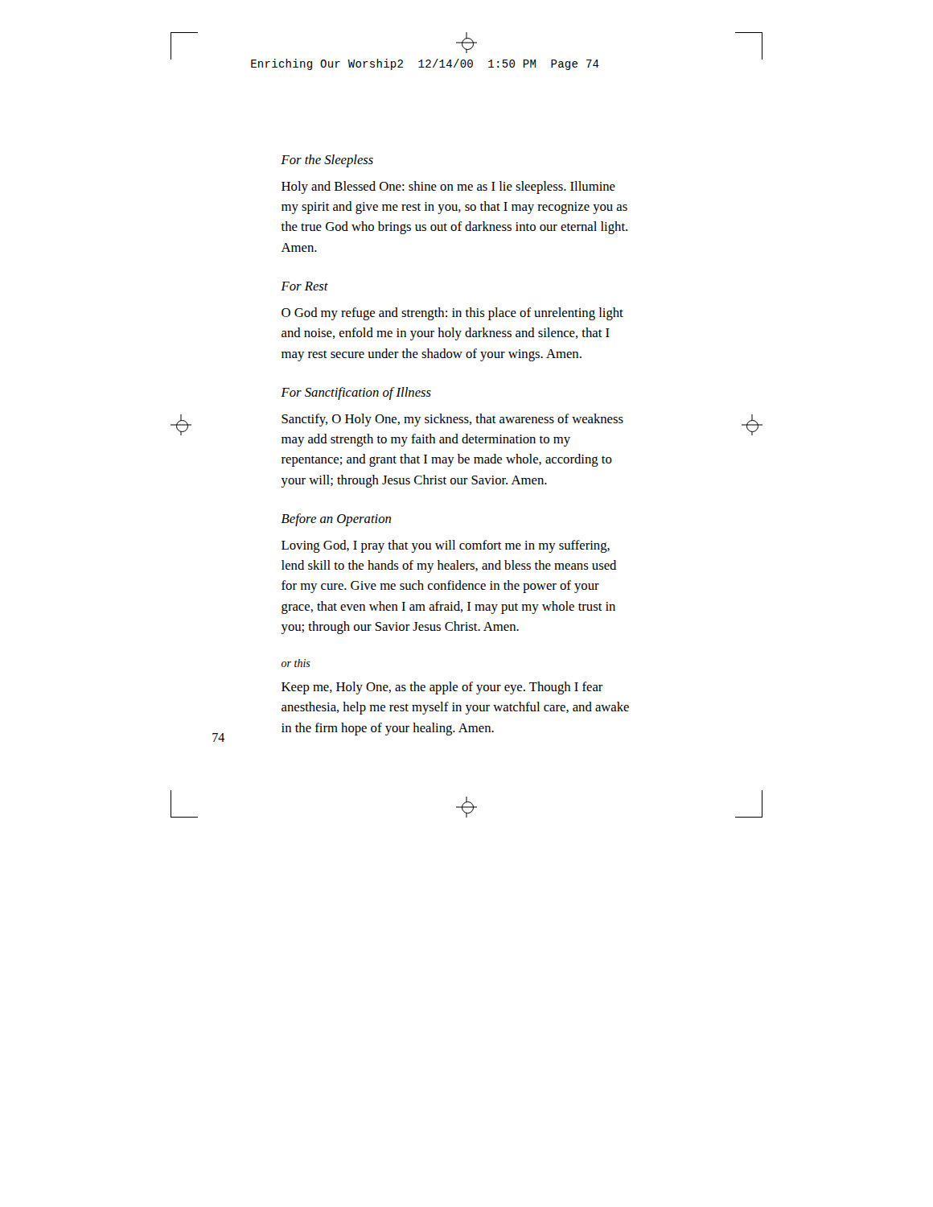Enriching Our Worship2 12/14/00 1:50 PM Page 74
For the Sleepless
Holy and Blessed One: shine on me as I lie sleepless. Illumine my spirit and give me rest in you, so that I may recognize you as the true God who brings us out of darkness into our eternal light. Amen.
For Rest
O God my refuge and strength: in this place of unrelenting light and noise, enfold me in your holy darkness and silence, that I may rest secure under the shadow of your wings. Amen.
For Sanctification of Illness
Sanctify, O Holy One, my sickness, that awareness of weakness may add strength to my faith and determination to my repentance; and grant that I may be made whole, according to your will; through Jesus Christ our Savior. Amen.
Before an Operation
Loving God, I pray that you will comfort me in my suffering, lend skill to the hands of my healers, and bless the means used for my cure. Give me such confidence in the power of your grace, that even when I am afraid, I may put my whole trust in you; through our Savior Jesus Christ. Amen.
or this
Keep me, Holy One, as the apple of your eye. Though I fear anesthesia, help me rest myself in your watchful care, and awake in the firm hope of your healing. Amen.
74